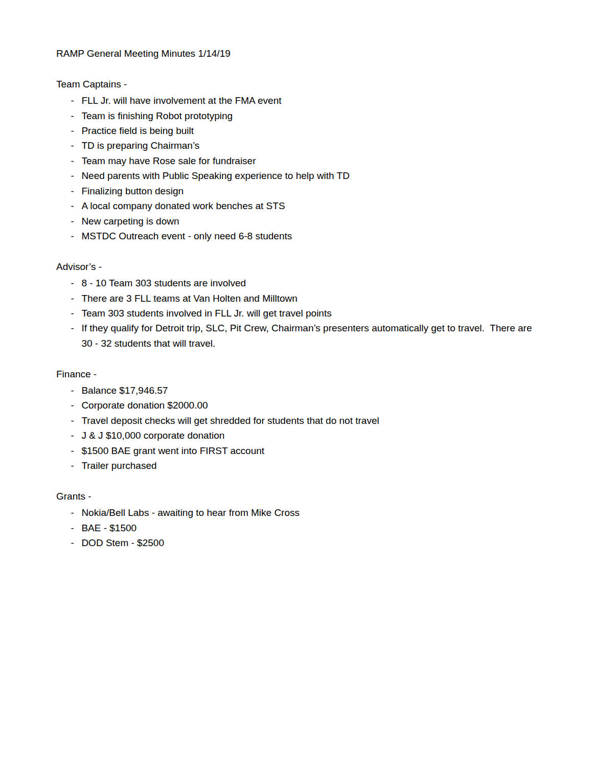RAMP General Meeting Minutes 1/14/19
Team Captains -
FLL Jr. will have involvement at the FMA event
Team is finishing Robot prototyping
Practice field is being built
TD is preparing Chairman’s
Team may have Rose sale for fundraiser
Need parents with Public Speaking experience to help with TD
Finalizing button design
A local company donated work benches at STS
New carpeting is down
MSTDC Outreach event - only need 6-8 students
Advisor’s -
8 - 10 Team 303 students are involved
There are 3 FLL teams at Van Holten and Milltown
Team 303 students involved in FLL Jr. will get travel points
If they qualify for Detroit trip, SLC, Pit Crew, Chairman’s presenters automatically get to travel. There are 30 - 32 students that will travel.
Finance -
Balance $17,946.57
Corporate donation $2000.00
Travel deposit checks will get shredded for students that do not travel
J & J $10,000 corporate donation
$1500 BAE grant went into FIRST account
Trailer purchased
Grants -
Nokia/Bell Labs - awaiting to hear from Mike Cross
BAE - $1500
DOD Stem - $2500